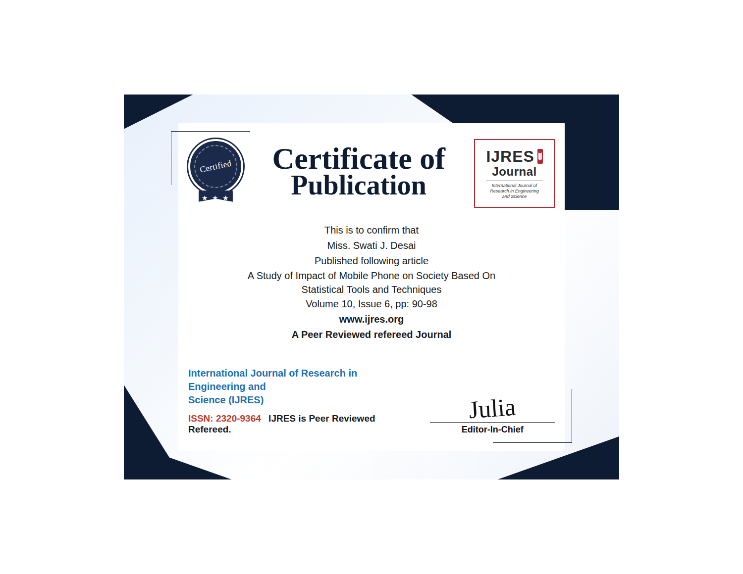Certified
★ ★ ★
Certificate of
Publication
IJRES
Journal
International Journal of Research in Engineering
and Science
This is to confirm that
Miss. Swati J. Desai
Published following article
A Study of Impact of Mobile Phone on Society Based On
Statistical Tools and Techniques
Volume 10, Issue 6, pp: 90-98
www.ijres.org
A Peer Reviewed refereed Journal
International Journal of Research in Engineering and
Science (IJRES)
ISSN: 2320-9364 IJRES is Peer Reviewed Refereed.
Julia
Editor-In-Chief